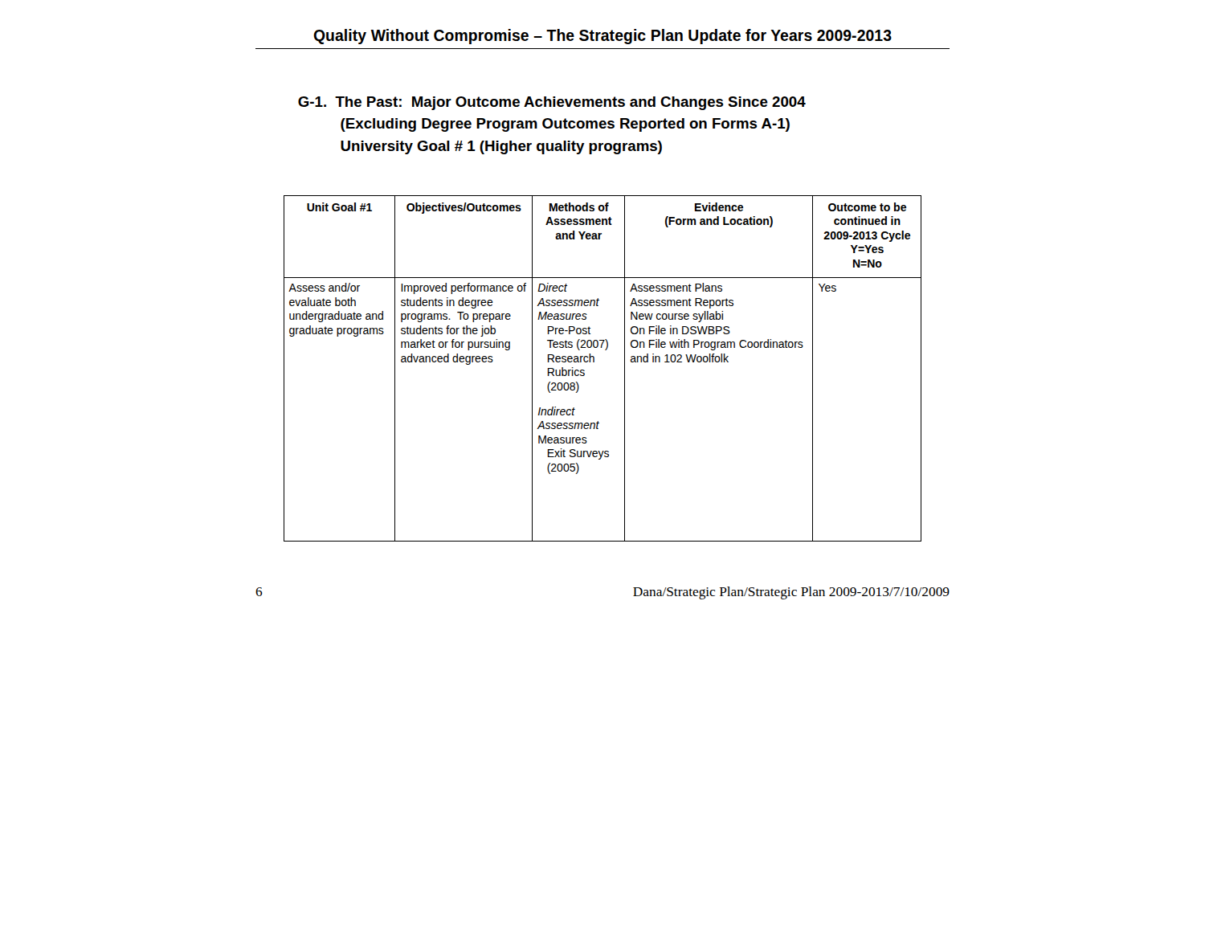Quality Without Compromise – The Strategic Plan Update for Years 2009-2013
G-1. The Past: Major Outcome Achievements and Changes Since 2004 (Excluding Degree Program Outcomes Reported on Forms A-1) University Goal # 1 (Higher quality programs)
| Unit Goal #1 | Objectives/Outcomes | Methods of Assessment and Year | Evidence (Form and Location) | Outcome to be continued in 2009-2013 Cycle Y=Yes N=No |
| --- | --- | --- | --- | --- |
| Assess and/or evaluate both undergraduate and graduate programs | Improved performance of students in degree programs. To prepare students for the job market or for pursuing advanced degrees | Direct Assessment Measures Pre-Post Tests (2007) Research Rubrics (2008) Indirect Assessment Measures Exit Surveys (2005) | Assessment Plans Assessment Reports New course syllabi On File in DSWBPS On File with Program Coordinators and in 102 Woolfolk | Yes |
6
Dana/Strategic Plan/Strategic Plan 2009-2013/7/10/2009